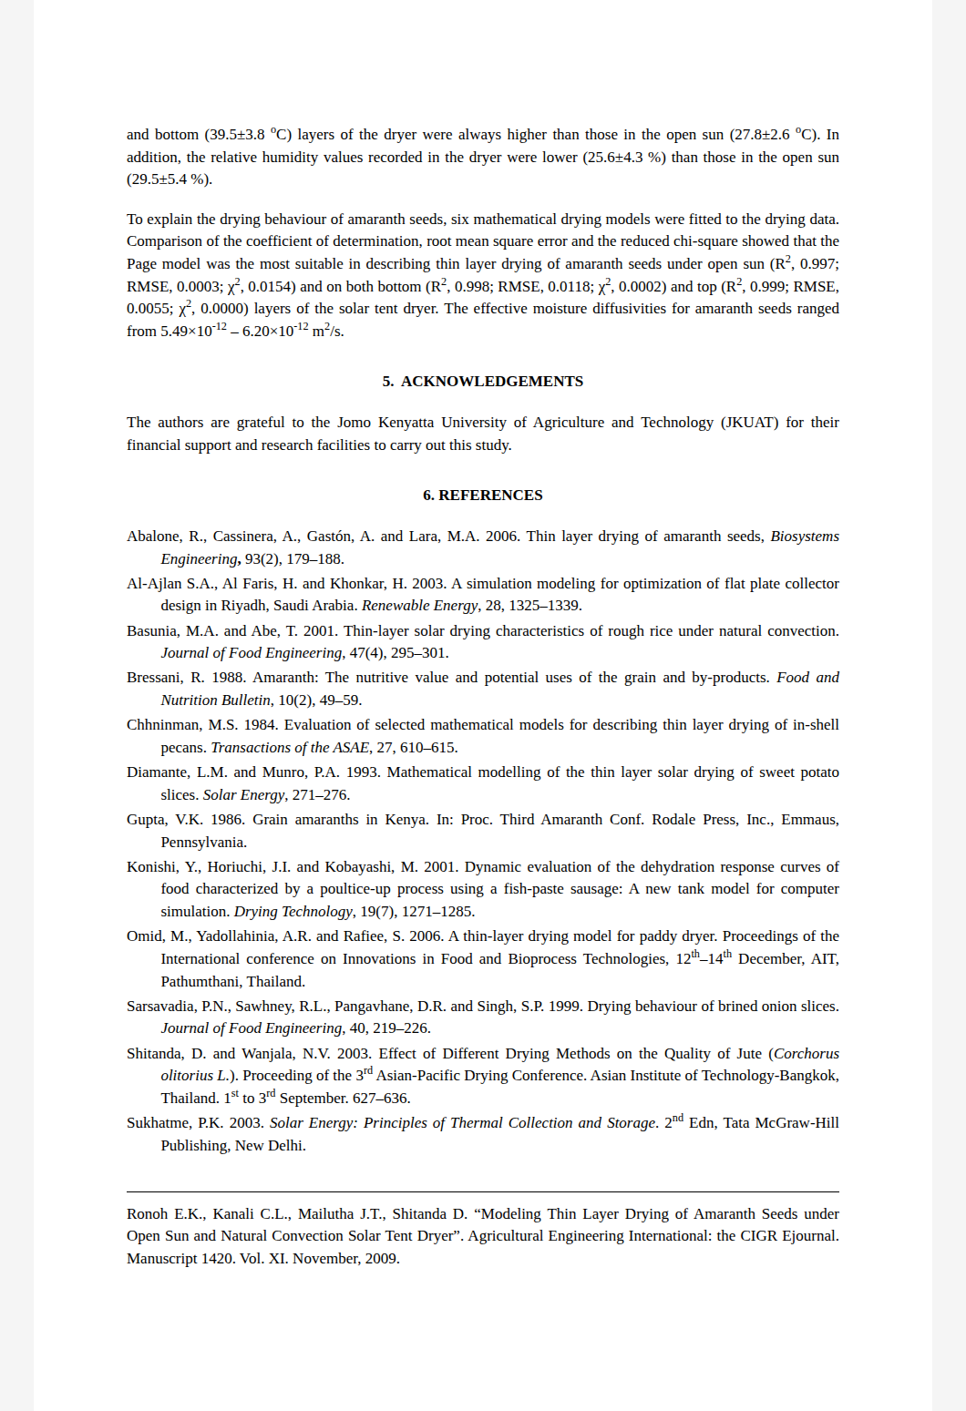and bottom (39.5±3.8 oC) layers of the dryer were always higher than those in the open sun (27.8±2.6 oC). In addition, the relative humidity values recorded in the dryer were lower (25.6±4.3 %) than those in the open sun (29.5±5.4 %).
To explain the drying behaviour of amaranth seeds, six mathematical drying models were fitted to the drying data. Comparison of the coefficient of determination, root mean square error and the reduced chi-square showed that the Page model was the most suitable in describing thin layer drying of amaranth seeds under open sun (R2, 0.997; RMSE, 0.0003; χ2, 0.0154) and on both bottom (R2, 0.998; RMSE, 0.0118; χ2, 0.0002) and top (R2, 0.999; RMSE, 0.0055; χ2, 0.0000) layers of the solar tent dryer. The effective moisture diffusivities for amaranth seeds ranged from 5.49×10-12 – 6.20×10-12 m2/s.
5. ACKNOWLEDGEMENTS
The authors are grateful to the Jomo Kenyatta University of Agriculture and Technology (JKUAT) for their financial support and research facilities to carry out this study.
6. REFERENCES
Abalone, R., Cassinera, A., Gastón, A. and Lara, M.A. 2006. Thin layer drying of amaranth seeds, Biosystems Engineering, 93(2), 179–188.
Al-Ajlan S.A., Al Faris, H. and Khonkar, H. 2003. A simulation modeling for optimization of flat plate collector design in Riyadh, Saudi Arabia. Renewable Energy, 28, 1325–1339.
Basunia, M.A. and Abe, T. 2001. Thin-layer solar drying characteristics of rough rice under natural convection. Journal of Food Engineering, 47(4), 295–301.
Bressani, R. 1988. Amaranth: The nutritive value and potential uses of the grain and by-products. Food and Nutrition Bulletin, 10(2), 49–59.
Chhninman, M.S. 1984. Evaluation of selected mathematical models for describing thin layer drying of in-shell pecans. Transactions of the ASAE, 27, 610–615.
Diamante, L.M. and Munro, P.A. 1993. Mathematical modelling of the thin layer solar drying of sweet potato slices. Solar Energy, 271–276.
Gupta, V.K. 1986. Grain amaranths in Kenya. In: Proc. Third Amaranth Conf. Rodale Press, Inc., Emmaus, Pennsylvania.
Konishi, Y., Horiuchi, J.I. and Kobayashi, M. 2001. Dynamic evaluation of the dehydration response curves of food characterized by a poultice-up process using a fish-paste sausage: A new tank model for computer simulation. Drying Technology, 19(7), 1271–1285.
Omid, M., Yadollahinia, A.R. and Rafiee, S. 2006. A thin-layer drying model for paddy dryer. Proceedings of the International conference on Innovations in Food and Bioprocess Technologies, 12th–14th December, AIT, Pathumthani, Thailand.
Sarsavadia, P.N., Sawhney, R.L., Pangavhane, D.R. and Singh, S.P. 1999. Drying behaviour of brined onion slices. Journal of Food Engineering, 40, 219–226.
Shitanda, D. and Wanjala, N.V. 2003. Effect of Different Drying Methods on the Quality of Jute (Corchorus olitorius L.). Proceeding of the 3rd Asian-Pacific Drying Conference. Asian Institute of Technology-Bangkok, Thailand. 1st to 3rd September. 627–636.
Sukhatme, P.K. 2003. Solar Energy: Principles of Thermal Collection and Storage. 2nd Edn, Tata McGraw-Hill Publishing, New Delhi.
Ronoh E.K., Kanali C.L., Mailutha J.T., Shitanda D. “Modeling Thin Layer Drying of Amaranth Seeds under Open Sun and Natural Convection Solar Tent Dryer”. Agricultural Engineering International: the CIGR Ejournal. Manuscript 1420. Vol. XI. November, 2009.